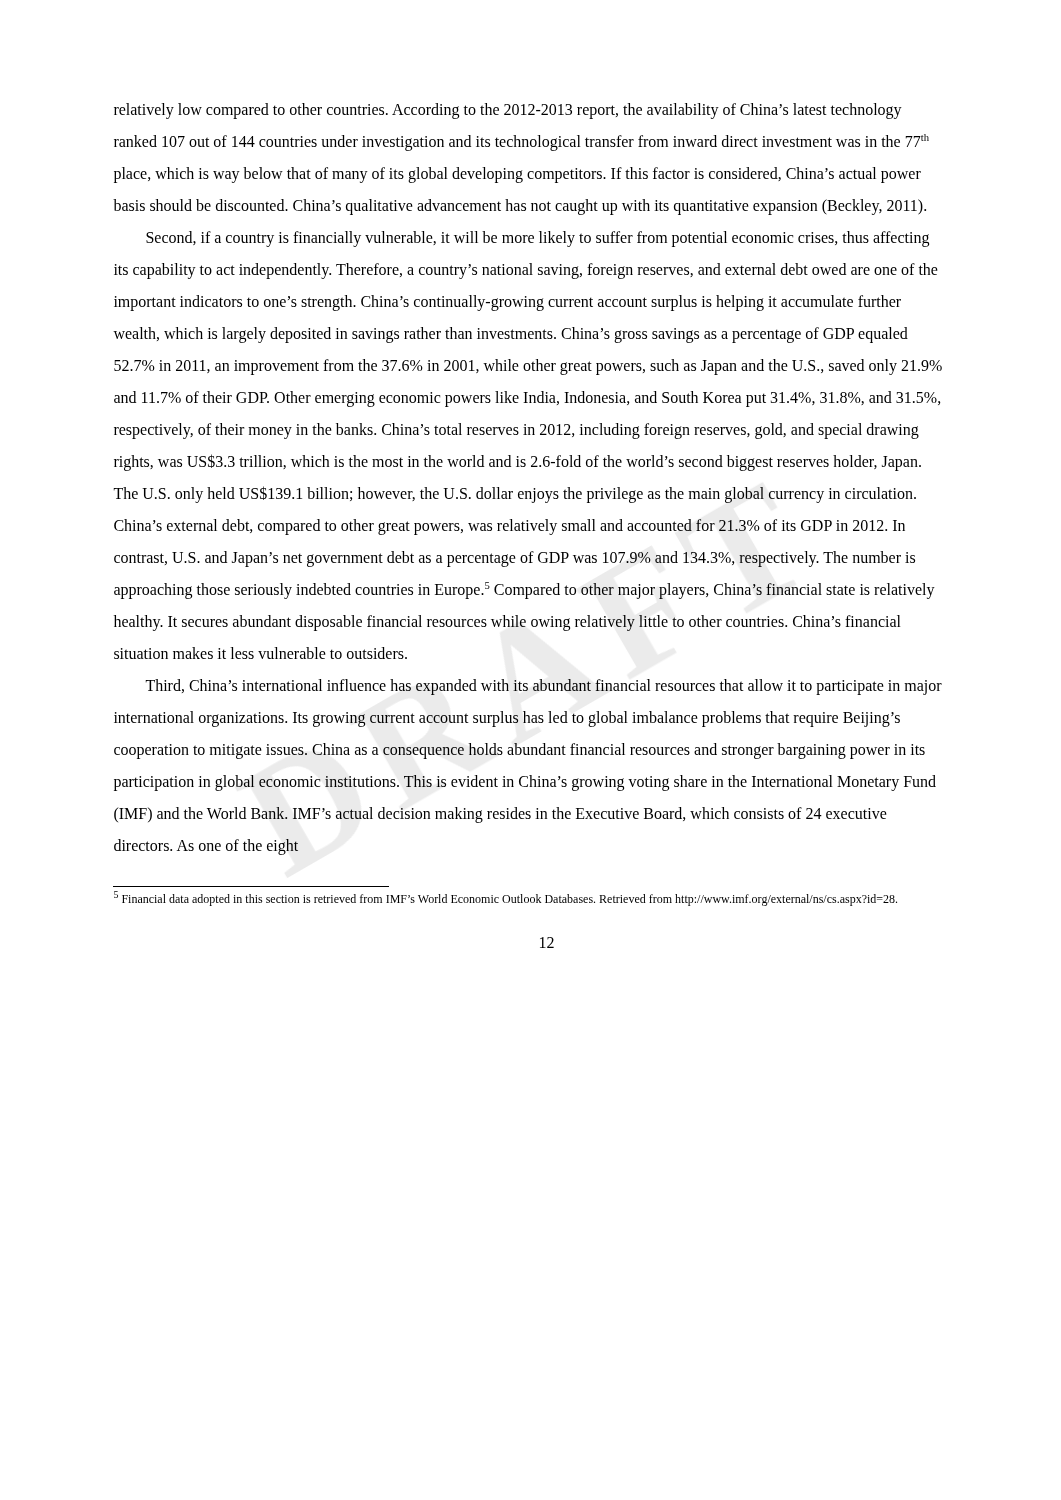DRAFT
relatively low compared to other countries. According to the 2012-2013 report, the availability of China’s latest technology ranked 107 out of 144 countries under investigation and its technological transfer from inward direct investment was in the 77th place, which is way below that of many of its global developing competitors. If this factor is considered, China’s actual power basis should be discounted. China’s qualitative advancement has not caught up with its quantitative expansion (Beckley, 2011).
Second, if a country is financially vulnerable, it will be more likely to suffer from potential economic crises, thus affecting its capability to act independently. Therefore, a country’s national saving, foreign reserves, and external debt owed are one of the important indicators to one’s strength. China’s continually-growing current account surplus is helping it accumulate further wealth, which is largely deposited in savings rather than investments. China’s gross savings as a percentage of GDP equaled 52.7% in 2011, an improvement from the 37.6% in 2001, while other great powers, such as Japan and the U.S., saved only 21.9% and 11.7% of their GDP. Other emerging economic powers like India, Indonesia, and South Korea put 31.4%, 31.8%, and 31.5%, respectively, of their money in the banks. China’s total reserves in 2012, including foreign reserves, gold, and special drawing rights, was US$3.3 trillion, which is the most in the world and is 2.6-fold of the world’s second biggest reserves holder, Japan. The U.S. only held US$139.1 billion; however, the U.S. dollar enjoys the privilege as the main global currency in circulation. China’s external debt, compared to other great powers, was relatively small and accounted for 21.3% of its GDP in 2012. In contrast, U.S. and Japan’s net government debt as a percentage of GDP was 107.9% and 134.3%, respectively. The number is approaching those seriously indebted countries in Europe.5 Compared to other major players, China’s financial state is relatively healthy. It secures abundant disposable financial resources while owing relatively little to other countries. China’s financial situation makes it less vulnerable to outsiders.
Third, China’s international influence has expanded with its abundant financial resources that allow it to participate in major international organizations. Its growing current account surplus has led to global imbalance problems that require Beijing’s cooperation to mitigate issues. China as a consequence holds abundant financial resources and stronger bargaining power in its participation in global economic institutions. This is evident in China’s growing voting share in the International Monetary Fund (IMF) and the World Bank. IMF’s actual decision making resides in the Executive Board, which consists of 24 executive directors. As one of the eight
5 Financial data adopted in this section is retrieved from IMF’s World Economic Outlook Databases. Retrieved from http://www.imf.org/external/ns/cs.aspx?id=28.
12